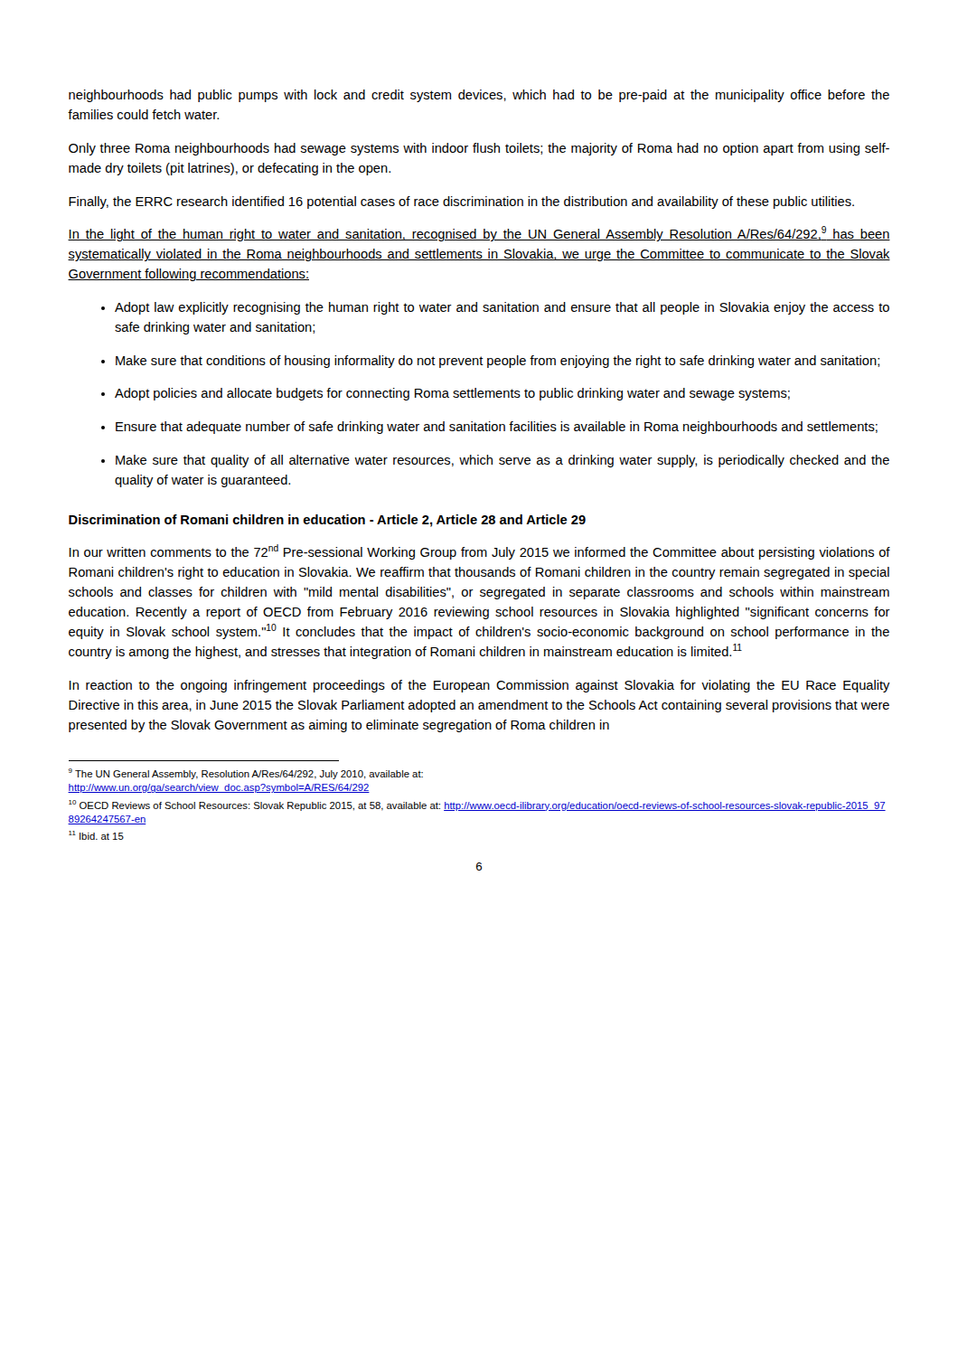neighbourhoods had public pumps with lock and credit system devices, which had to be pre-paid at the municipality office before the families could fetch water.
Only three Roma neighbourhoods had sewage systems with indoor flush toilets; the majority of Roma had no option apart from using self-made dry toilets (pit latrines), or defecating in the open.
Finally, the ERRC research identified 16 potential cases of race discrimination in the distribution and availability of these public utilities.
In the light of the human right to water and sanitation, recognised by the UN General Assembly Resolution A/Res/64/292,9 has been systematically violated in the Roma neighbourhoods and settlements in Slovakia, we urge the Committee to communicate to the Slovak Government following recommendations:
Adopt law explicitly recognising the human right to water and sanitation and ensure that all people in Slovakia enjoy the access to safe drinking water and sanitation;
Make sure that conditions of housing informality do not prevent people from enjoying the right to safe drinking water and sanitation;
Adopt policies and allocate budgets for connecting Roma settlements to public drinking water and sewage systems;
Ensure that adequate number of safe drinking water and sanitation facilities is available in Roma neighbourhoods and settlements;
Make sure that quality of all alternative water resources, which serve as a drinking water supply, is periodically checked and the quality of water is guaranteed.
Discrimination of Romani children in education - Article 2, Article 28 and Article 29
In our written comments to the 72nd Pre-sessional Working Group from July 2015 we informed the Committee about persisting violations of Romani children's right to education in Slovakia. We reaffirm that thousands of Romani children in the country remain segregated in special schools and classes for children with "mild mental disabilities", or segregated in separate classrooms and schools within mainstream education. Recently a report of OECD from February 2016 reviewing school resources in Slovakia highlighted "significant concerns for equity in Slovak school system."10 It concludes that the impact of children's socio-economic background on school performance in the country is among the highest, and stresses that integration of Romani children in mainstream education is limited.11
In reaction to the ongoing infringement proceedings of the European Commission against Slovakia for violating the EU Race Equality Directive in this area, in June 2015 the Slovak Parliament adopted an amendment to the Schools Act containing several provisions that were presented by the Slovak Government as aiming to eliminate segregation of Roma children in
9 The UN General Assembly, Resolution A/Res/64/292, July 2010, available at:
http://www.un.org/ga/search/view_doc.asp?symbol=A/RES/64/292
10 OECD Reviews of School Resources: Slovak Republic 2015, at 58, available at: http://www.oecd-ilibrary.org/education/oecd-reviews-of-school-resources-slovak-republic-2015_9789264247567-en
11 Ibid. at 15
6